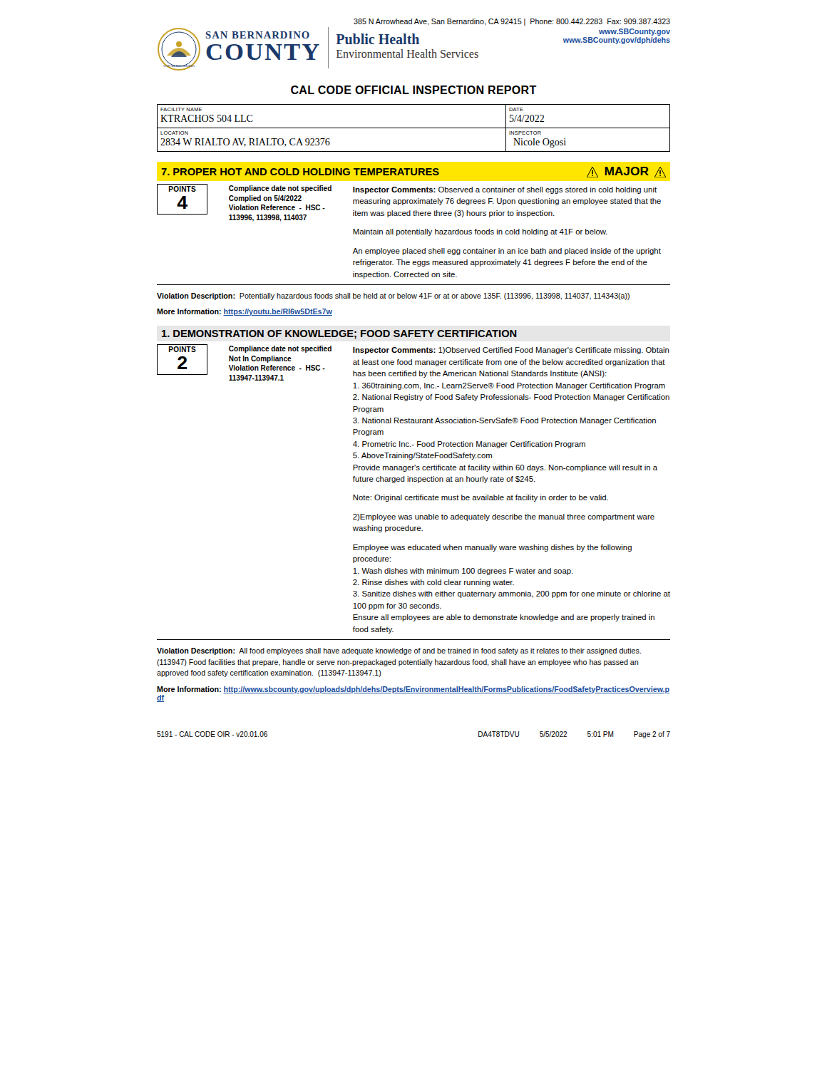385 N Arrowhead Ave, San Bernardino, CA 92415 | Phone: 800.442.2283 Fax: 909.387.4323
SAN BERNARDINO
SAN BERNARDINO
COUNTY
Public Health
Environmental Health Services
www.SBCounty.gov
www.SBCounty.gov/dph/dehs
CAL CODE OFFICIAL INSPECTION REPORT
| FACILITY NAME KTRACHOS 504 LLC | DATE 5/4/2022 |
| LOCATION 2834 W RIALTO AV, RIALTO, CA 92376 | INSPECTOR Nicole Ogosi |
7. PROPER HOT AND COLD HOLDING TEMPERATURES
MAJOR
POINTS
4
Compliance date not specified
Complied on 5/4/2022
Violation Reference - HSC - 113996, 113998, 114037
Inspector Comments: Observed a container of shell eggs stored in cold holding unit measuring approximately 76 degrees F. Upon questioning an employee stated that the item was placed there three (3) hours prior to inspection.
Maintain all potentially hazardous foods in cold holding at 41F or below.
An employee placed shell egg container in an ice bath and placed inside of the upright refrigerator. The eggs measured approximately 41 degrees F before the end of the inspection. Corrected on site.
Violation Description: Potentially hazardous foods shall be held at or below 41F or at or above 135F. (113996, 113998, 114037, 114343(a))
More Information: https://youtu.be/RI6w5DtEs7w
1. DEMONSTRATION OF KNOWLEDGE; FOOD SAFETY CERTIFICATION
POINTS
2
Compliance date not specified
Not In Compliance
Violation Reference - HSC - 113947-113947.1
Inspector Comments: 1)Observed Certified Food Manager's Certificate missing. Obtain at least one food manager certificate from one of the below accredited organization that has been certified by the American National Standards Institute (ANSI):
1. 360training.com, Inc.- Learn2Serve® Food Protection Manager Certification Program
2. National Registry of Food Safety Professionals- Food Protection Manager Certification Program
3. National Restaurant Association-ServSafe® Food Protection Manager Certification Program
4. Prometric Inc.- Food Protection Manager Certification Program
5. AboveTraining/StateFoodSafety.com
Provide manager's certificate at facility within 60 days. Non-compliance will result in a future charged inspection at an hourly rate of $245.
Note: Original certificate must be available at facility in order to be valid.
2)Employee was unable to adequately describe the manual three compartment ware washing procedure.
Employee was educated when manually ware washing dishes by the following procedure:
1. Wash dishes with minimum 100 degrees F water and soap.
2. Rinse dishes with cold clear running water.
3. Sanitize dishes with either quaternary ammonia, 200 ppm for one minute or chlorine at 100 ppm for 30 seconds.
Ensure all employees are able to demonstrate knowledge and are properly trained in food safety.
Violation Description: All food employees shall have adequate knowledge of and be trained in food safety as it relates to their assigned duties. (113947) Food facilities that prepare, handle or serve non-prepackaged potentially hazardous food, shall have an employee who has passed an approved food safety certification examination. (113947-113947.1)
More Information: http://www.sbcounty.gov/uploads/dph/dehs/Depts/EnvironmentalHealth/FormsPublications/FoodSafetyPracticesOverview.pdf
5191 - CAL CODE OIR - v20.01.06
DA4T8TDVU 5/5/2022 5:01 PM Page 2 of 7